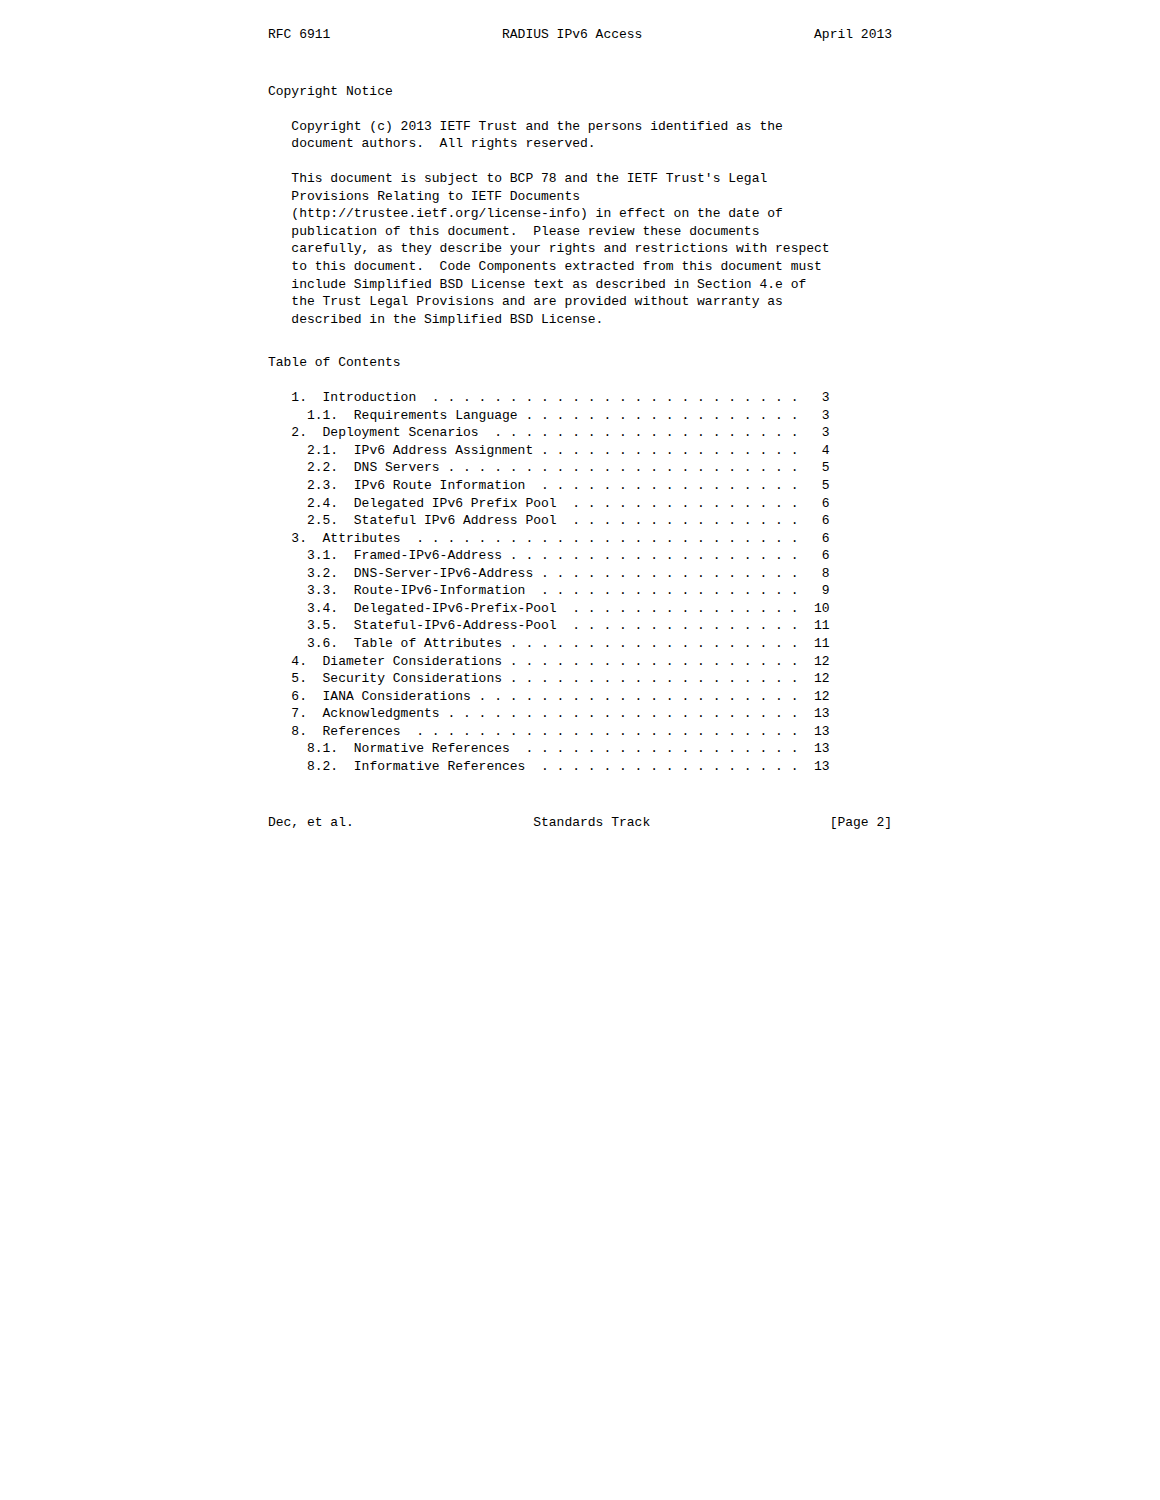RFC 6911 RADIUS IPv6 Access April 2013
Copyright Notice
   Copyright (c) 2013 IETF Trust and the persons identified as the
   document authors.  All rights reserved.

   This document is subject to BCP 78 and the IETF Trust's Legal
   Provisions Relating to IETF Documents
   (http://trustee.ietf.org/license-info) in effect on the date of
   publication of this document.  Please review these documents
   carefully, as they describe your rights and restrictions with respect
   to this document.  Code Components extracted from this document must
   include Simplified BSD License text as described in Section 4.e of
   the Trust Legal Provisions and are provided without warranty as
   described in the Simplified BSD License.
Table of Contents
   1.  Introduction  . . . . . . . . . . . . . . . . . . . . . . . .   3
     1.1.  Requirements Language . . . . . . . . . . . . . . . . . .   3
   2.  Deployment Scenarios  . . . . . . . . . . . . . . . . . . . .   3
     2.1.  IPv6 Address Assignment . . . . . . . . . . . . . . . . .   4
     2.2.  DNS Servers . . . . . . . . . . . . . . . . . . . . . . .   5
     2.3.  IPv6 Route Information  . . . . . . . . . . . . . . . . .   5
     2.4.  Delegated IPv6 Prefix Pool  . . . . . . . . . . . . . . .   6
     2.5.  Stateful IPv6 Address Pool  . . . . . . . . . . . . . . .   6
   3.  Attributes  . . . . . . . . . . . . . . . . . . . . . . . . .   6
     3.1.  Framed-IPv6-Address . . . . . . . . . . . . . . . . . . .   6
     3.2.  DNS-Server-IPv6-Address . . . . . . . . . . . . . . . . .   8
     3.3.  Route-IPv6-Information  . . . . . . . . . . . . . . . . .   9
     3.4.  Delegated-IPv6-Prefix-Pool  . . . . . . . . . . . . . . .  10
     3.5.  Stateful-IPv6-Address-Pool  . . . . . . . . . . . . . . .  11
     3.6.  Table of Attributes . . . . . . . . . . . . . . . . . . .  11
   4.  Diameter Considerations . . . . . . . . . . . . . . . . . . .  12
   5.  Security Considerations . . . . . . . . . . . . . . . . . . .  12
   6.  IANA Considerations . . . . . . . . . . . . . . . . . . . . .  12
   7.  Acknowledgments . . . . . . . . . . . . . . . . . . . . . . .  13
   8.  References  . . . . . . . . . . . . . . . . . . . . . . . . .  13
     8.1.  Normative References  . . . . . . . . . . . . . . . . . .  13
     8.2.  Informative References  . . . . . . . . . . . . . . . . .  13
Dec, et al. Standards Track [Page 2]